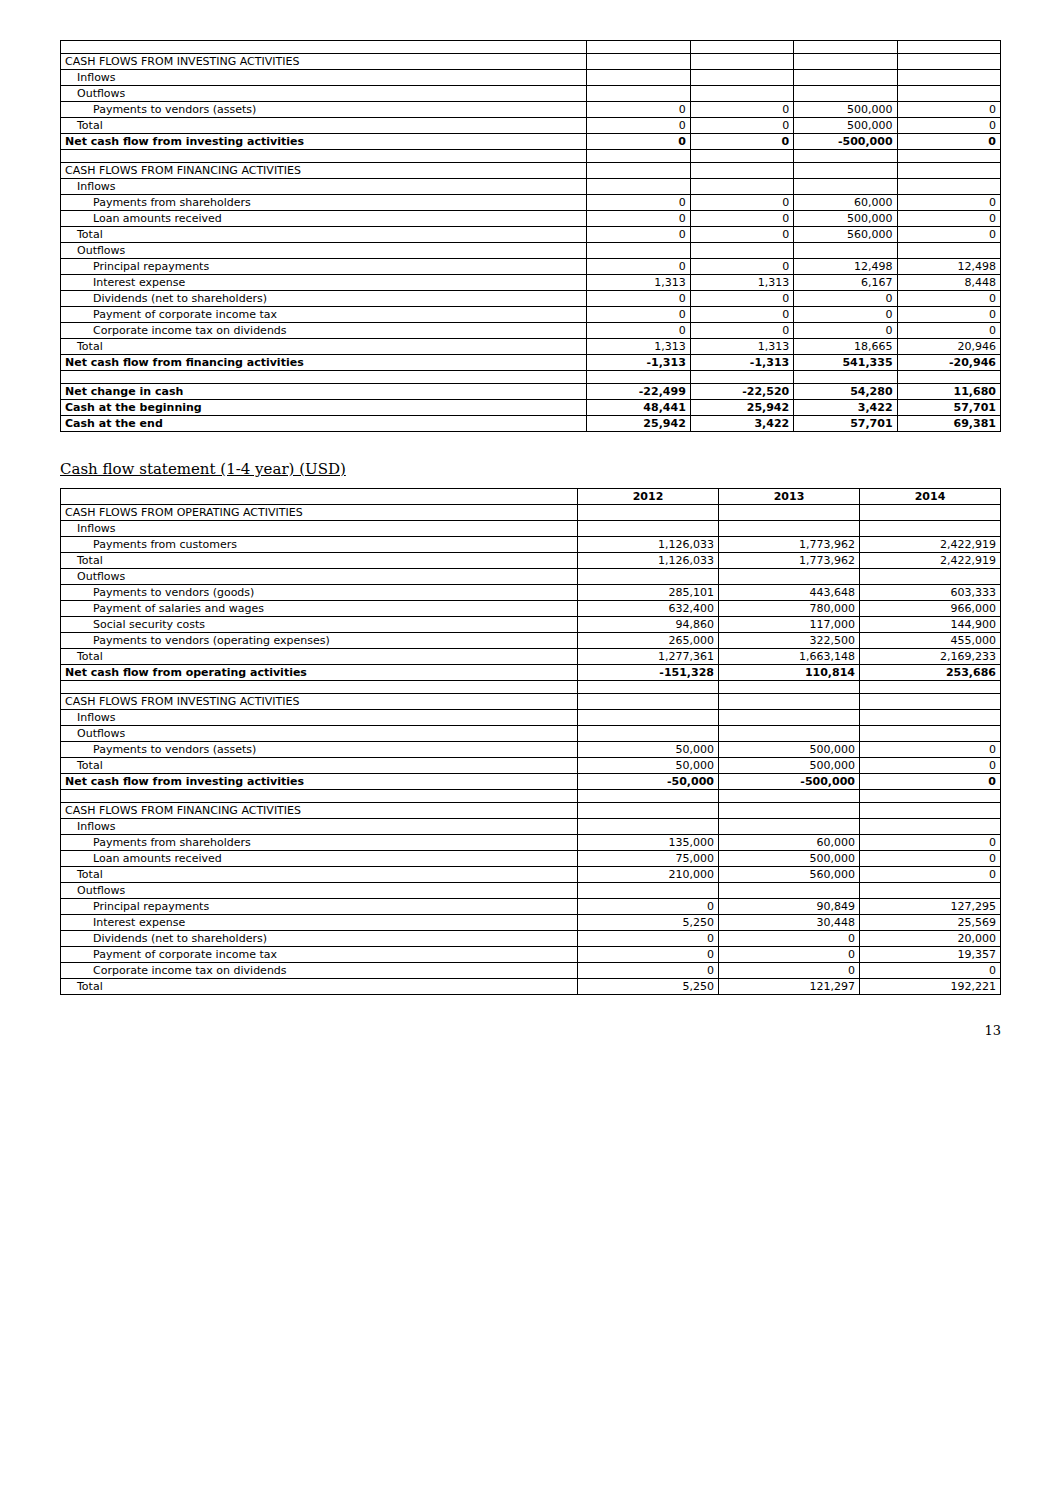| CASH FLOWS FROM INVESTING ACTIVITIES | | | | |
| Inflows | | | | |
| Outflows | | | | |
| Payments to vendors (assets) | 0 | 0 | 500,000 | 0 |
| Total | 0 | 0 | 500,000 | 0 |
| Net cash flow from investing activities | 0 | 0 | -500,000 | 0 |
| CASH FLOWS FROM FINANCING ACTIVITIES | | | | |
| Inflows | | | | |
| Payments from shareholders | 0 | 0 | 60,000 | 0 |
| Loan amounts received | 0 | 0 | 500,000 | 0 |
| Total | 0 | 0 | 560,000 | 0 |
| Outflows | | | | |
| Principal repayments | 0 | 0 | 12,498 | 12,498 |
| Interest expense | 1,313 | 1,313 | 6,167 | 8,448 |
| Dividends (net to shareholders) | 0 | 0 | 0 | 0 |
| Payment of corporate income tax | 0 | 0 | 0 | 0 |
| Corporate income tax on dividends | 0 | 0 | 0 | 0 |
| Total | 1,313 | 1,313 | 18,665 | 20,946 |
| Net cash flow from financing activities | -1,313 | -1,313 | 541,335 | -20,946 |
| Net change in cash | -22,499 | -22,520 | 54,280 | 11,680 |
| Cash at the beginning | 48,441 | 25,942 | 3,422 | 57,701 |
| Cash at the end | 25,942 | 3,422 | 57,701 | 69,381 |
Cash flow statement (1-4 year) (USD)
| | 2012 | 2013 | 2014 |
| CASH FLOWS FROM OPERATING ACTIVITIES | | | |
| Inflows | | | |
| Payments from customers | 1,126,033 | 1,773,962 | 2,422,919 |
| Total | 1,126,033 | 1,773,962 | 2,422,919 |
| Outflows | | | |
| Payments to vendors (goods) | 285,101 | 443,648 | 603,333 |
| Payment of salaries and wages | 632,400 | 780,000 | 966,000 |
| Social security costs | 94,860 | 117,000 | 144,900 |
| Payments to vendors (operating expenses) | 265,000 | 322,500 | 455,000 |
| Total | 1,277,361 | 1,663,148 | 2,169,233 |
| Net cash flow from operating activities | -151,328 | 110,814 | 253,686 |
| CASH FLOWS FROM INVESTING ACTIVITIES | | | |
| Inflows | | | |
| Outflows | | | |
| Payments to vendors (assets) | 50,000 | 500,000 | 0 |
| Total | 50,000 | 500,000 | 0 |
| Net cash flow from investing activities | -50,000 | -500,000 | 0 |
| CASH FLOWS FROM FINANCING ACTIVITIES | | | |
| Inflows | | | |
| Payments from shareholders | 135,000 | 60,000 | 0 |
| Loan amounts received | 75,000 | 500,000 | 0 |
| Total | 210,000 | 560,000 | 0 |
| Outflows | | | |
| Principal repayments | 0 | 90,849 | 127,295 |
| Interest expense | 5,250 | 30,448 | 25,569 |
| Dividends (net to shareholders) | 0 | 0 | 20,000 |
| Payment of corporate income tax | 0 | 0 | 19,357 |
| Corporate income tax on dividends | 0 | 0 | 0 |
| Total | 5,250 | 121,297 | 192,221 |
13